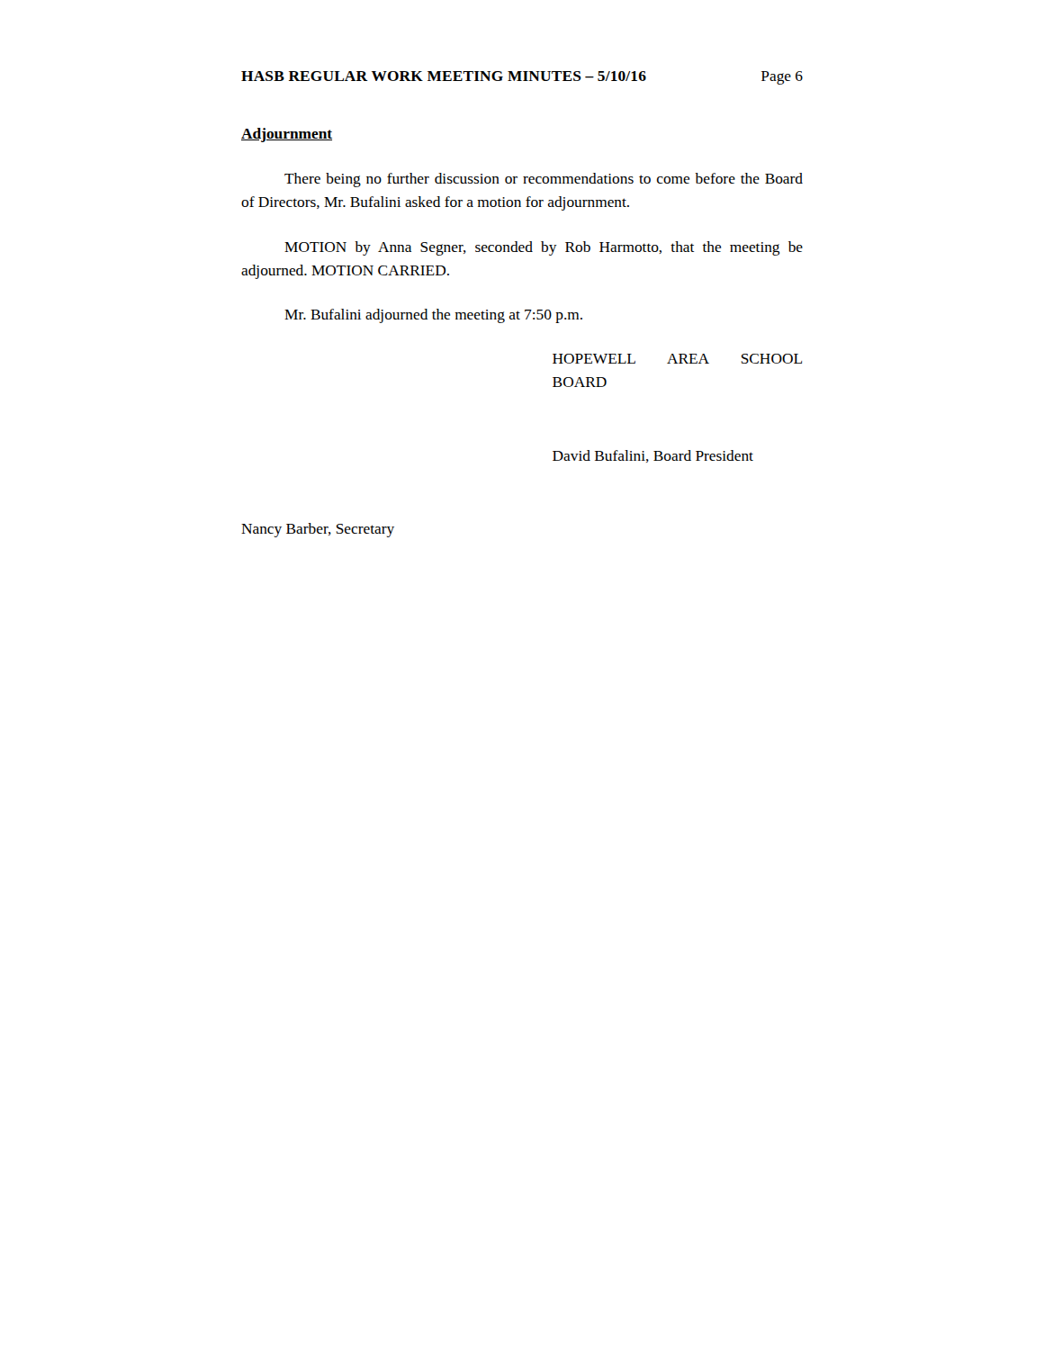HASB REGULAR WORK MEETING MINUTES – 5/10/16 Page 6
Adjournment
There being no further discussion or recommendations to come before the Board of Directors, Mr. Bufalini asked for a motion for adjournment.
MOTION by Anna Segner, seconded by Rob Harmotto, that the meeting be adjourned. MOTION CARRIED.
Mr. Bufalini adjourned the meeting at 7:50 p.m.
HOPEWELL AREA SCHOOL BOARD
David Bufalini, Board President
Nancy Barber, Secretary